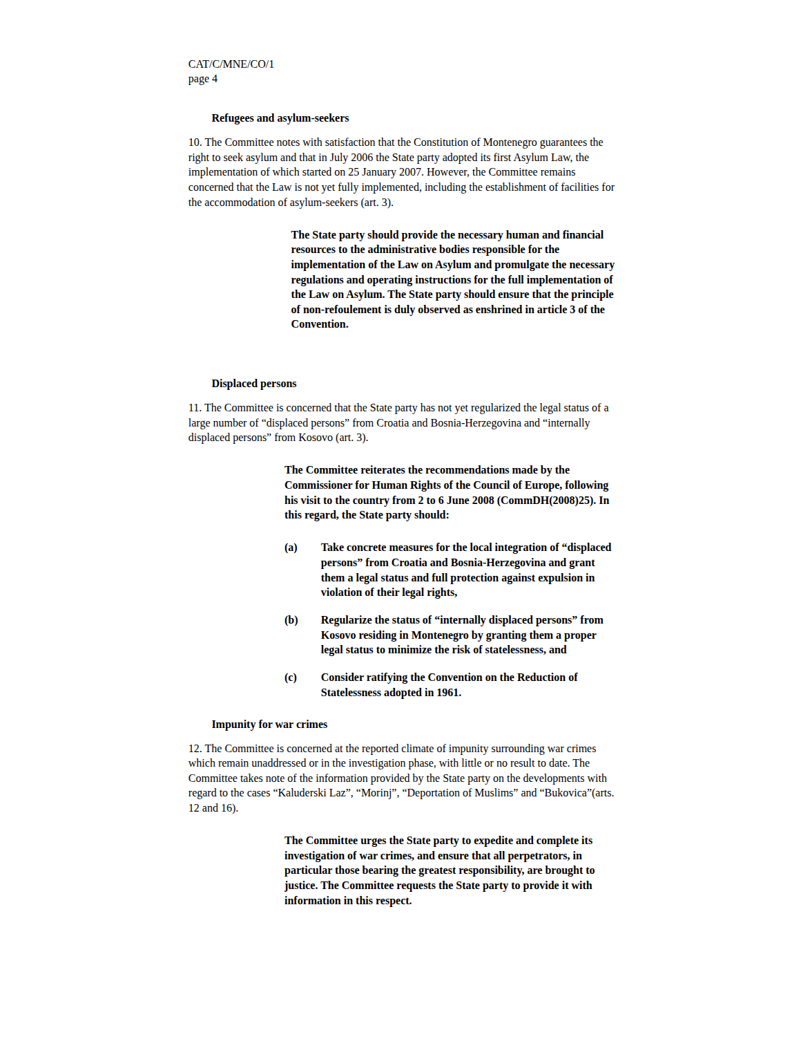CAT/C/MNE/CO/1
page 4
Refugees and asylum-seekers
10. The Committee notes with satisfaction that the Constitution of Montenegro guarantees the right to seek asylum and that in July 2006 the State party adopted its first Asylum Law, the implementation of which started on 25 January 2007. However, the Committee remains concerned that the Law is not yet fully implemented, including the establishment of facilities for the accommodation of asylum-seekers (art. 3).
The State party should provide the necessary human and financial resources to the administrative bodies responsible for the implementation of the Law on Asylum and promulgate the necessary regulations and operating instructions for the full implementation of the Law on Asylum. The State party should ensure that the principle of non-refoulement is duly observed as enshrined in article 3 of the Convention.
Displaced persons
11. The Committee is concerned that the State party has not yet regularized the legal status of a large number of “displaced persons” from Croatia and Bosnia-Herzegovina and “internally displaced persons” from Kosovo (art. 3).
The Committee reiterates the recommendations made by the Commissioner for Human Rights of the Council of Europe, following his visit to the country from 2 to 6 June 2008 (CommDH(2008)25). In this regard, the State party should:
(a) Take concrete measures for the local integration of “displaced persons” from Croatia and Bosnia-Herzegovina and grant them a legal status and full protection against expulsion in violation of their legal rights,
(b) Regularize the status of “internally displaced persons” from Kosovo residing in Montenegro by granting them a proper legal status to minimize the risk of statelessness, and
(c) Consider ratifying the Convention on the Reduction of Statelessness adopted in 1961.
Impunity for war crimes
12. The Committee is concerned at the reported climate of impunity surrounding war crimes which remain unaddressed or in the investigation phase, with little or no result to date. The Committee takes note of the information provided by the State party on the developments with regard to the cases “Kaluderski Laz”, “Morinj”, “Deportation of Muslims” and “Bukovica”(arts. 12 and 16).
The Committee urges the State party to expedite and complete its investigation of war crimes, and ensure that all perpetrators, in particular those bearing the greatest responsibility, are brought to justice. The Committee requests the State party to provide it with information in this respect.